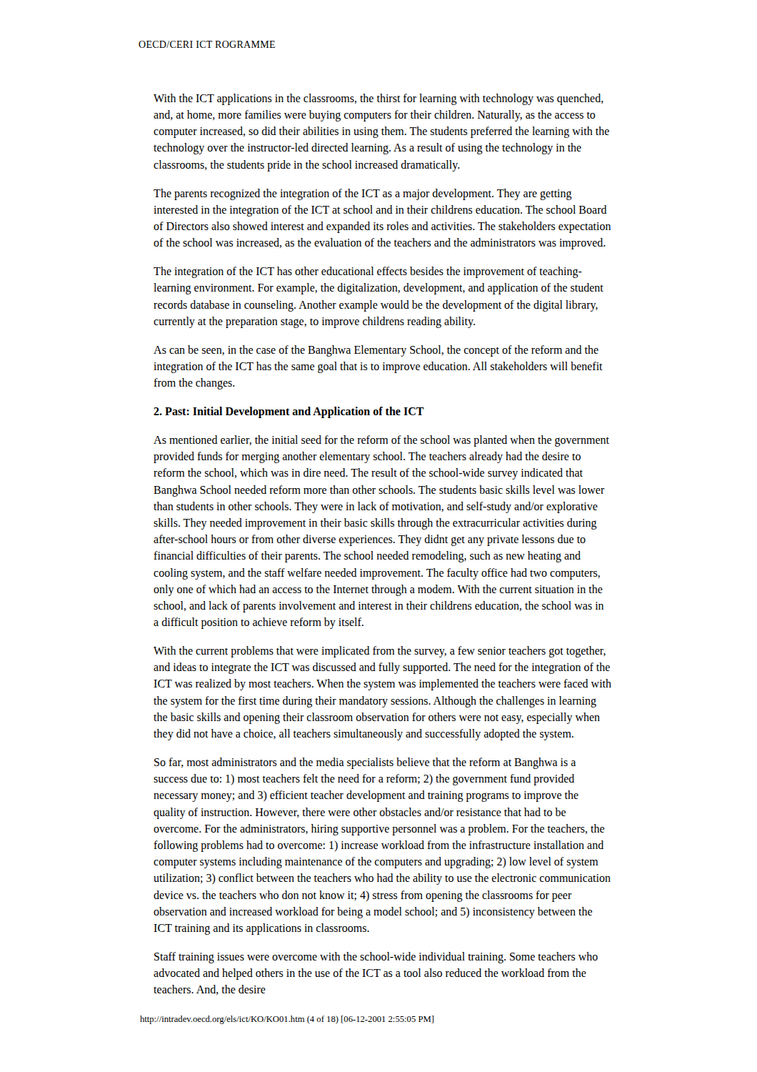OECD/CERI ICT ROGRAMME
With the ICT applications in the classrooms, the thirst for learning with technology was quenched, and, at home, more families were buying computers for their children. Naturally, as the access to computer increased, so did their abilities in using them. The students preferred the learning with the technology over the instructor-led directed learning. As a result of using the technology in the classrooms, the students pride in the school increased dramatically.
The parents recognized the integration of the ICT as a major development. They are getting interested in the integration of the ICT at school and in their childrens education. The school Board of Directors also showed interest and expanded its roles and activities. The stakeholders expectation of the school was increased, as the evaluation of the teachers and the administrators was improved.
The integration of the ICT has other educational effects besides the improvement of teaching-learning environment. For example, the digitalization, development, and application of the student records database in counseling. Another example would be the development of the digital library, currently at the preparation stage, to improve childrens reading ability.
As can be seen, in the case of the Banghwa Elementary School, the concept of the reform and the integration of the ICT has the same goal that is to improve education. All stakeholders will benefit from the changes.
2. Past: Initial Development and Application of the ICT
As mentioned earlier, the initial seed for the reform of the school was planted when the government provided funds for merging another elementary school. The teachers already had the desire to reform the school, which was in dire need. The result of the school-wide survey indicated that Banghwa School needed reform more than other schools. The students basic skills level was lower than students in other schools. They were in lack of motivation, and self-study and/or explorative skills. They needed improvement in their basic skills through the extracurricular activities during after-school hours or from other diverse experiences. They didnt get any private lessons due to financial difficulties of their parents. The school needed remodeling, such as new heating and cooling system, and the staff welfare needed improvement. The faculty office had two computers, only one of which had an access to the Internet through a modem. With the current situation in the school, and lack of parents involvement and interest in their childrens education, the school was in a difficult position to achieve reform by itself.
With the current problems that were implicated from the survey, a few senior teachers got together, and ideas to integrate the ICT was discussed and fully supported. The need for the integration of the ICT was realized by most teachers. When the system was implemented the teachers were faced with the system for the first time during their mandatory sessions. Although the challenges in learning the basic skills and opening their classroom observation for others were not easy, especially when they did not have a choice, all teachers simultaneously and successfully adopted the system.
So far, most administrators and the media specialists believe that the reform at Banghwa is a success due to: 1) most teachers felt the need for a reform; 2) the government fund provided necessary money; and 3) efficient teacher development and training programs to improve the quality of instruction. However, there were other obstacles and/or resistance that had to be overcome. For the administrators, hiring supportive personnel was a problem. For the teachers, the following problems had to overcome: 1) increase workload from the infrastructure installation and computer systems including maintenance of the computers and upgrading; 2) low level of system utilization; 3) conflict between the teachers who had the ability to use the electronic communication device vs. the teachers who don not know it; 4) stress from opening the classrooms for peer observation and increased workload for being a model school; and 5) inconsistency between the ICT training and its applications in classrooms.
Staff training issues were overcome with the school-wide individual training. Some teachers who advocated and helped others in the use of the ICT as a tool also reduced the workload from the teachers. And, the desire
http://intradev.oecd.org/els/ict/KO/KO01.htm (4 of 18) [06-12-2001 2:55:05 PM]